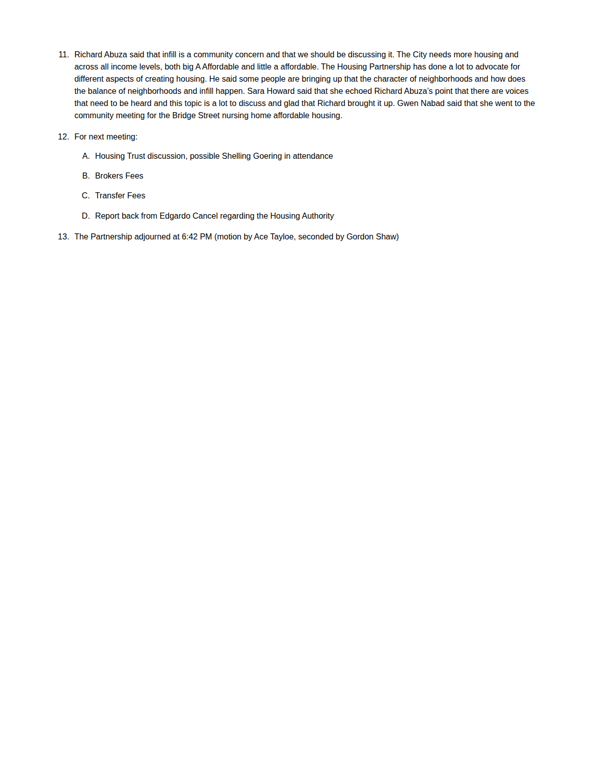Richard Abuza said that infill is a community concern and that we should be discussing it. The City needs more housing and across all income levels, both big A Affordable and little a affordable. The Housing Partnership has done a lot to advocate for different aspects of creating housing. He said some people are bringing up that the character of neighborhoods and how does the balance of neighborhoods and infill happen. Sara Howard said that she echoed Richard Abuza’s point that there are voices that need to be heard and this topic is a lot to discuss and glad that Richard brought it up. Gwen Nabad said that she went to the community meeting for the Bridge Street nursing home affordable housing.
For next meeting:
Housing Trust discussion, possible Shelling Goering in attendance
Brokers Fees
Transfer Fees
Report back from Edgardo Cancel regarding the Housing Authority
The Partnership adjourned at 6:42 PM (motion by Ace Tayloe, seconded by Gordon Shaw)